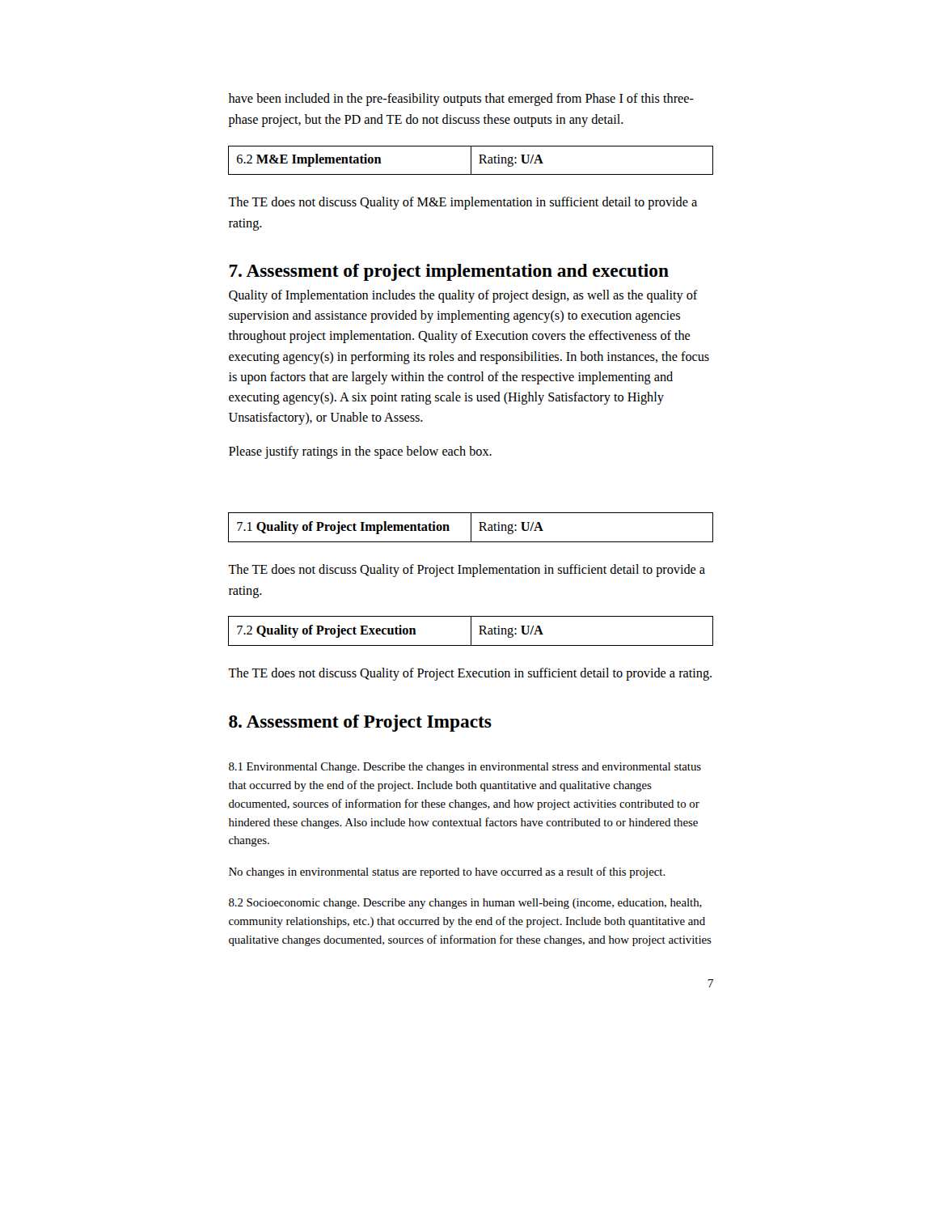have been included in the pre-feasibility outputs that emerged from Phase I of this three-phase project, but the PD and TE do not discuss these outputs in any detail.
| 6.2 M&E Implementation | Rating: U/A |
The TE does not discuss Quality of M&E implementation in sufficient detail to provide a rating.
7. Assessment of project implementation and execution
Quality of Implementation includes the quality of project design, as well as the quality of supervision and assistance provided by implementing agency(s) to execution agencies throughout project implementation. Quality of Execution covers the effectiveness of the executing agency(s) in performing its roles and responsibilities. In both instances, the focus is upon factors that are largely within the control of the respective implementing and executing agency(s). A six point rating scale is used (Highly Satisfactory to Highly Unsatisfactory), or Unable to Assess.
Please justify ratings in the space below each box.
| 7.1 Quality of Project Implementation | Rating: U/A |
The TE does not discuss Quality of Project Implementation in sufficient detail to provide a rating.
| 7.2 Quality of Project Execution | Rating: U/A |
The TE does not discuss Quality of Project Execution in sufficient detail to provide a rating.
8. Assessment of Project Impacts
8.1 Environmental Change. Describe the changes in environmental stress and environmental status that occurred by the end of the project. Include both quantitative and qualitative changes documented, sources of information for these changes, and how project activities contributed to or hindered these changes. Also include how contextual factors have contributed to or hindered these changes.
No changes in environmental status are reported to have occurred as a result of this project.
8.2 Socioeconomic change. Describe any changes in human well-being (income, education, health, community relationships, etc.) that occurred by the end of the project. Include both quantitative and qualitative changes documented, sources of information for these changes, and how project activities
7